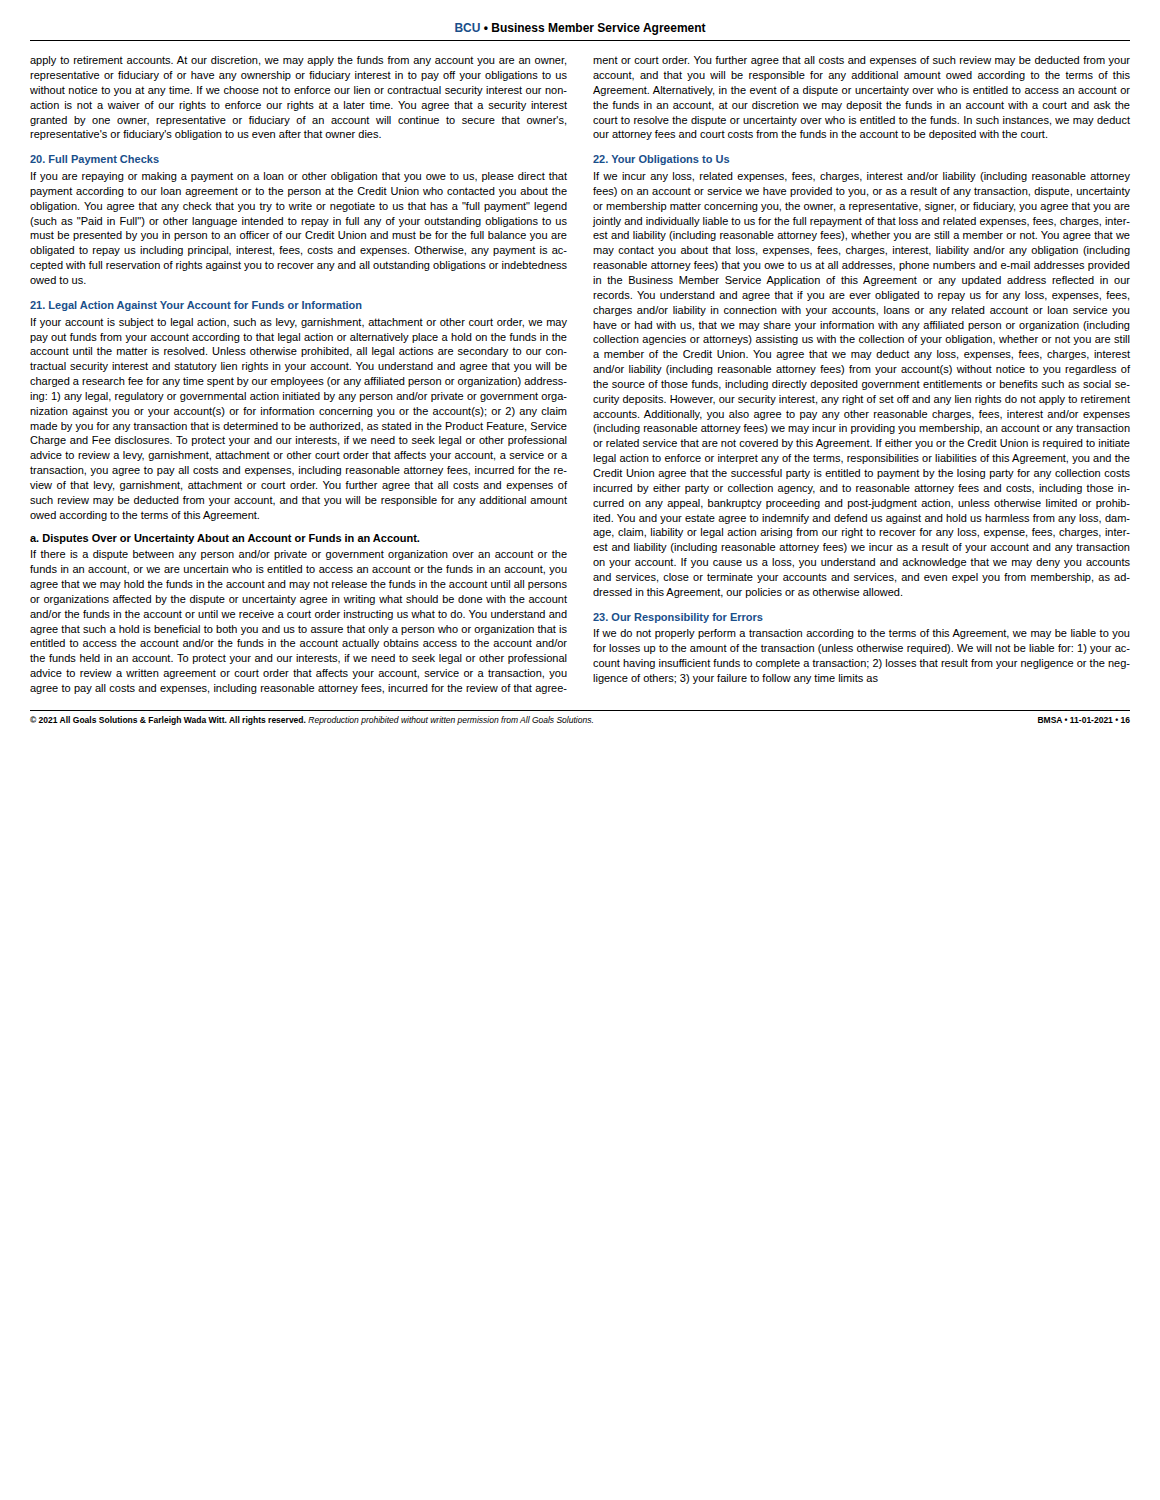BCU • Business Member Service Agreement
apply to retirement accounts. At our discretion, we may apply the funds from any account you are an owner, representative or fiduciary of or have any ownership or fiduciary interest in to pay off your obligations to us without notice to you at any time. If we choose not to enforce our lien or contractual security interest our non-action is not a waiver of our rights to enforce our rights at a later time. You agree that a security interest granted by one owner, representative or fiduciary of an account will continue to secure that owner's, representative's or fiduciary's obligation to us even after that owner dies.
20. Full Payment Checks
If you are repaying or making a payment on a loan or other obligation that you owe to us, please direct that payment according to our loan agreement or to the person at the Credit Union who contacted you about the obligation. You agree that any check that you try to write or negotiate to us that has a "full payment" legend (such as "Paid in Full") or other language intended to repay in full any of your outstanding obligations to us must be presented by you in person to an officer of our Credit Union and must be for the full balance you are obligated to repay us including principal, interest, fees, costs and expenses. Otherwise, any payment is accepted with full reservation of rights against you to recover any and all outstanding obligations or indebtedness owed to us.
21. Legal Action Against Your Account for Funds or Information
If your account is subject to legal action, such as levy, garnishment, attachment or other court order, we may pay out funds from your account according to that legal action or alternatively place a hold on the funds in the account until the matter is resolved. Unless otherwise prohibited, all legal actions are secondary to our contractual security interest and statutory lien rights in your account. You understand and agree that you will be charged a research fee for any time spent by our employees (or any affiliated person or organization) addressing: 1) any legal, regulatory or governmental action initiated by any person and/or private or government organization against you or your account(s) or for information concerning you or the account(s); or 2) any claim made by you for any transaction that is determined to be authorized, as stated in the Product Feature, Service Charge and Fee disclosures. To protect your and our interests, if we need to seek legal or other professional advice to review a levy, garnishment, attachment or other court order that affects your account, a service or a transaction, you agree to pay all costs and expenses, including reasonable attorney fees, incurred for the review of that levy, garnishment, attachment or court order. You further agree that all costs and expenses of such review may be deducted from your account, and that you will be responsible for any additional amount owed according to the terms of this Agreement.
a. Disputes Over or Uncertainty About an Account or Funds in an Account.
If there is a dispute between any person and/or private or government organization over an account or the funds in an account, or we are uncertain who is entitled to access an account or the funds in an account, you agree that we may hold the funds in the account and may not release the funds in the account until all persons or organizations affected by the dispute or uncertainty agree in writing what should be done with the account and/or the funds in the account or until we receive a court order instructing us what to do. You understand and agree that such a hold is beneficial to both you and us to assure that only a person who or organization that is entitled to access the account and/or the funds in the account actually obtains access to the account and/or the funds held in an account. To protect your and our interests, if we need to seek legal or other professional advice to review a written agreement or court order that affects your account, service or a transaction, you agree to pay all costs and expenses, including reasonable attorney fees, incurred for the review of that agreement or court order. You further agree that all costs and expenses of such review may be deducted from your account, and that you will be responsible for any additional amount owed according to the terms of this Agreement. Alternatively, in the event of a dispute or uncertainty over who is entitled to access an account or the funds in an account, at our discretion we may deposit the funds in an account with a court and ask the court to resolve the dispute or uncertainty over who is entitled to the funds. In such instances, we may deduct our attorney fees and court costs from the funds in the account to be deposited with the court.
22. Your Obligations to Us
If we incur any loss, related expenses, fees, charges, interest and/or liability (including reasonable attorney fees) on an account or service we have provided to you, or as a result of any transaction, dispute, uncertainty or membership matter concerning you, the owner, a representative, signer, or fiduciary, you agree that you are jointly and individually liable to us for the full repayment of that loss and related expenses, fees, charges, interest and liability (including reasonable attorney fees), whether you are still a member or not. You agree that we may contact you about that loss, expenses, fees, charges, interest, liability and/or any obligation (including reasonable attorney fees) that you owe to us at all addresses, phone numbers and e-mail addresses provided in the Business Member Service Application of this Agreement or any updated address reflected in our records. You understand and agree that if you are ever obligated to repay us for any loss, expenses, fees, charges and/or liability in connection with your accounts, loans or any related account or loan service you have or had with us, that we may share your information with any affiliated person or organization (including collection agencies or attorneys) assisting us with the collection of your obligation, whether or not you are still a member of the Credit Union. You agree that we may deduct any loss, expenses, fees, charges, interest and/or liability (including reasonable attorney fees) from your account(s) without notice to you regardless of the source of those funds, including directly deposited government entitlements or benefits such as social security deposits. However, our security interest, any right of set off and any lien rights do not apply to retirement accounts. Additionally, you also agree to pay any other reasonable charges, fees, interest and/or expenses (including reasonable attorney fees) we may incur in providing you membership, an account or any transaction or related service that are not covered by this Agreement. If either you or the Credit Union is required to initiate legal action to enforce or interpret any of the terms, responsibilities or liabilities of this Agreement, you and the Credit Union agree that the successful party is entitled to payment by the losing party for any collection costs incurred by either party or collection agency, and to reasonable attorney fees and costs, including those incurred on any appeal, bankruptcy proceeding and post-judgment action, unless otherwise limited or prohibited. You and your estate agree to indemnify and defend us against and hold us harmless from any loss, damage, claim, liability or legal action arising from our right to recover for any loss, expense, fees, charges, interest and liability (including reasonable attorney fees) we incur as a result of your account and any transaction on your account. If you cause us a loss, you understand and acknowledge that we may deny you accounts and services, close or terminate your accounts and services, and even expel you from membership, as addressed in this Agreement, our policies or as otherwise allowed.
23. Our Responsibility for Errors
If we do not properly perform a transaction according to the terms of this Agreement, we may be liable to you for losses up to the amount of the transaction (unless otherwise required). We will not be liable for: 1) your account having insufficient funds to complete a transaction; 2) losses that result from your negligence or the negligence of others; 3) your failure to follow any time limits as
© 2021 All Goals Solutions & Farleigh Wada Witt. All rights reserved. Reproduction prohibited without written permission from All Goals Solutions.
BMSA • 11-01-2021 • 16